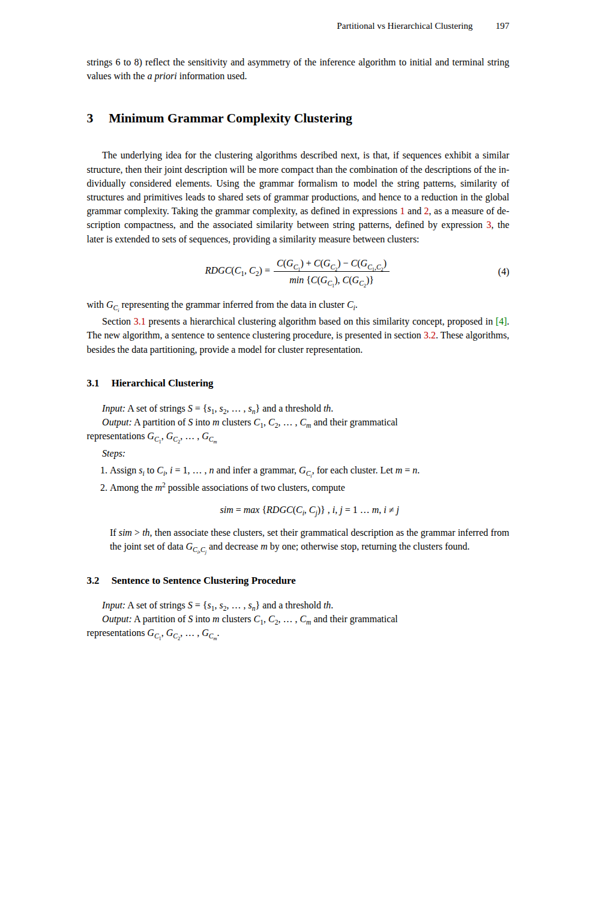Partitional vs Hierarchical Clustering197
strings 6 to 8) reflect the sensitivity and asymmetry of the inference algorithm to initial and terminal string values with the a priori information used.
3 Minimum Grammar Complexity Clustering
The underlying idea for the clustering algorithms described next, is that, if sequences exhibit a similar structure, then their joint description will be more compact than the combination of the descriptions of the individually considered elements. Using the grammar formalism to model the string patterns, similarity of structures and primitives leads to shared sets of grammar productions, and hence to a reduction in the global grammar complexity. Taking the grammar complexity, as defined in expressions 1 and 2, as a measure of description compactness, and the associated similarity between string patterns, defined by expression 3, the later is extended to sets of sequences, providing a similarity measure between clusters:
RDGC(C1, C2) = C(GC1) + C(GC2) − C(GC1,C2) min {C(GC1), C(GC2)} (4)
with GCi representing the grammar inferred from the data in cluster Ci.
Section 3.1 presents a hierarchical clustering algorithm based on this similarity concept, proposed in [4]. The new algorithm, a sentence to sentence clustering procedure, is presented in section 3.2. These algorithms, besides the data partitioning, provide a model for cluster representation.
3.1 Hierarchical Clustering
Input: A set of strings S = {s1, s2, … , sn} and a threshold th.
Output: A partition of S into m clusters C1, C2, … , Cm and their grammatical
representations GC1, GC2, … , GCm
Steps:
Assign si to Ci, i = 1, … , n and infer a grammar, GCi, for each cluster. Let m = n.
Among the m2 possible associations of two clusters, compute
sim = max {RDGC(Ci, Cj)} , i, j = 1 … m, i ≠ j
If sim > th, then associate these clusters, set their grammatical description as the grammar inferred from the joint set of data GCi,Cj and decrease m by one; otherwise stop, returning the clusters found.
3.2 Sentence to Sentence Clustering Procedure
Input: A set of strings S = {s1, s2, … , sn} and a threshold th.
Output: A partition of S into m clusters C1, C2, … , Cm and their grammatical
representations GC1, GC2, … , GCm.